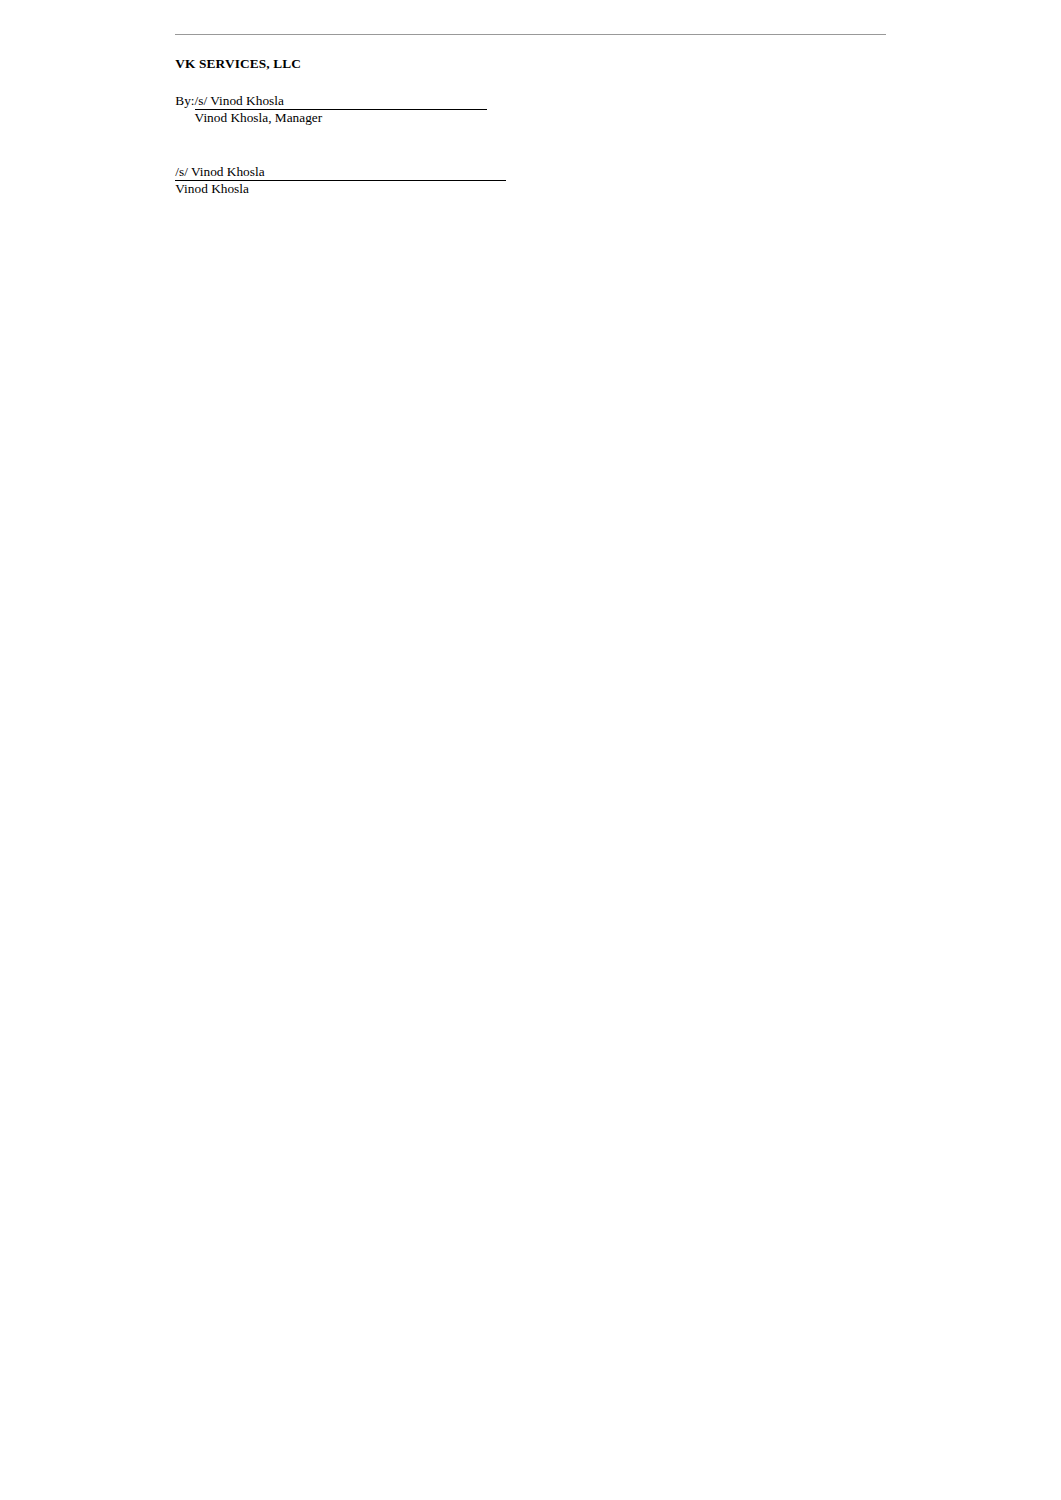VK SERVICES, LLC
| By: | /s/ Vinod Khosla |
| | Vinod Khosla, Manager |
| /s/ Vinod Khosla |
| Vinod Khosla |